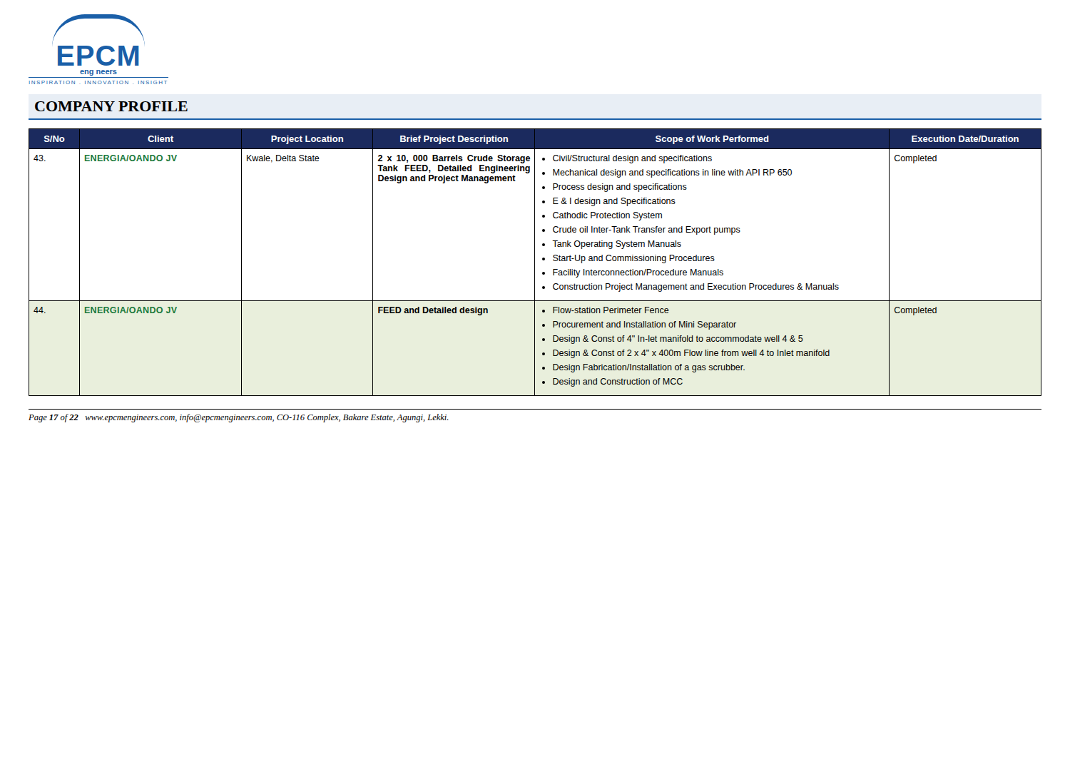EPCM
eng neers
INSPIRATION . INNOVATION . INSIGHT
COMPANY PROFILE
| S/No | Client | Project Location | Brief Project Description | Scope of Work Performed | Execution Date/Duration |
| --- | --- | --- | --- | --- | --- |
| 43. | ENERGIA/OANDO JV | Kwale, Delta State | 2 x 10, 000 Barrels Crude Storage Tank FEED, Detailed Engineering Design and Project Management | Civil/Structural design and specifications Mechanical design and specifications in line with API RP 650 Process design and specifications E & I design and Specifications Cathodic Protection System Crude oil Inter-Tank Transfer and Export pumps Tank Operating System Manuals Start-Up and Commissioning Procedures Facility Interconnection/Procedure Manuals Construction Project Management and Execution Procedures & Manuals | Completed |
| 44. | ENERGIA/OANDO JV | | FEED and Detailed design | Flow-station Perimeter Fence Procurement and Installation of Mini Separator Design & Const of 4" In-let manifold to accommodate well 4 & 5 Design & Const of 2 x 4" x 400m Flow line from well 4 to Inlet manifold Design Fabrication/Installation of a gas scrubber. Design and Construction of MCC | Completed |
Page 17 of 22 www.epcmengineers.com, info@epcmengineers.com, CO-116 Complex, Bakare Estate, Agungi, Lekki.